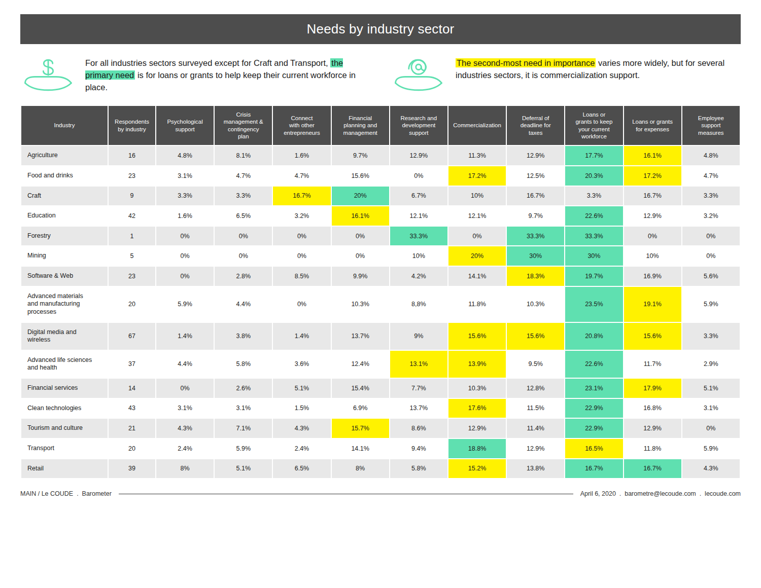Needs by industry sector
For all industries sectors surveyed except for Craft and Transport, the primary need is for loans or grants to help keep their current workforce in place.
The second-most need in importance varies more widely, but for several industries sectors, it is commercialization support.
| Industry | Respondents by industry | Psychological support | Crisis management & contingency plan | Connect with other entrepreneurs | Financial planning and management | Research and development support | Commercialization | Deferral of deadline for taxes | Loans or grants to keep your current workforce | Loans or grants for expenses | Employee support measures |
| --- | --- | --- | --- | --- | --- | --- | --- | --- | --- | --- | --- |
| Agriculture | 16 | 4.8% | 8.1% | 1.6% | 9.7% | 12.9% | 11.3% | 12.9% | 17.7% | 16.1% | 4.8% |
| Food and drinks | 23 | 3.1% | 4.7% | 4.7% | 15.6% | 0% | 17.2% | 12.5% | 20.3% | 17.2% | 4.7% |
| Craft | 9 | 3.3% | 3.3% | 16.7% | 20% | 6.7% | 10% | 16.7% | 3.3% | 16.7% | 3.3% |
| Education | 42 | 1.6% | 6.5% | 3.2% | 16.1% | 12.1% | 12.1% | 9.7% | 22.6% | 12.9% | 3.2% |
| Forestry | 1 | 0% | 0% | 0% | 0% | 33.3% | 0% | 33.3% | 33.3% | 0% | 0% |
| Mining | 5 | 0% | 0% | 0% | 0% | 10% | 20% | 30% | 30% | 10% | 0% |
| Software & Web | 23 | 0% | 2.8% | 8.5% | 9.9% | 4.2% | 14.1% | 18.3% | 19.7% | 16.9% | 5.6% |
| Advanced materials and manufacturing processes | 20 | 5.9% | 4.4% | 0% | 10.3% | 8,8% | 11.8% | 10.3% | 23.5% | 19.1% | 5.9% |
| Digital media and wireless | 67 | 1.4% | 3.8% | 1.4% | 13.7% | 9% | 15.6% | 15.6% | 20.8% | 15.6% | 3.3% |
| Advanced life sciences and health | 37 | 4.4% | 5.8% | 3.6% | 12.4% | 13.1% | 13.9% | 9.5% | 22.6% | 11.7% | 2.9% |
| Financial services | 14 | 0% | 2.6% | 5.1% | 15.4% | 7.7% | 10.3% | 12.8% | 23.1% | 17.9% | 5.1% |
| Clean technologies | 43 | 3.1% | 3.1% | 1.5% | 6.9% | 13.7% | 17.6% | 11.5% | 22.9% | 16.8% | 3.1% |
| Tourism and culture | 21 | 4.3% | 7.1% | 4.3% | 15.7% | 8.6% | 12.9% | 11.4% | 22.9% | 12.9% | 0% |
| Transport | 20 | 2.4% | 5.9% | 2.4% | 14.1% | 9.4% | 18.8% | 12.9% | 16.5% | 11.8% | 5.9% |
| Retail | 39 | 8% | 5.1% | 6.5% | 8% | 5.8% | 15.2% | 13.8% | 16.7% | 16.7% | 4.3% |
MAIN / Le COUDE . Barometer April 6, 2020 . barometre@lecoude.com . lecoude.com